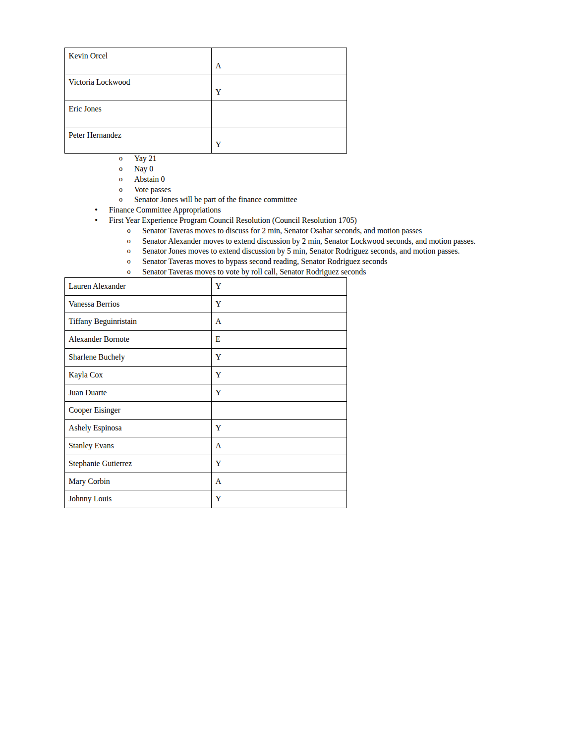| Kevin Orcel | A |
| Victoria Lockwood | Y |
| Eric Jones | |
| Peter Hernandez | Y |
Yay 21
Nay 0
Abstain 0
Vote passes
Senator Jones will be part of the finance committee
Finance Committee Appropriations
First Year Experience Program Council Resolution (Council Resolution 1705)
Senator Taveras moves to discuss for 2 min, Senator Osahar seconds, and motion passes
Senator Alexander moves to extend discussion by 2 min, Senator Lockwood seconds, and motion passes.
Senator Jones moves to extend discussion by 5 min, Senator Rodriguez seconds, and motion passes.
Senator Taveras moves to bypass second reading, Senator Rodriguez seconds
Senator Taveras moves to vote by roll call, Senator Rodriguez seconds
| Lauren Alexander | Y |
| Vanessa Berrios | Y |
| Tiffany Beguinristain | A |
| Alexander Bornote | E |
| Sharlene Buchely | Y |
| Kayla Cox | Y |
| Juan Duarte | Y |
| Cooper Eisinger | |
| Ashely Espinosa | Y |
| Stanley Evans | A |
| Stephanie Gutierrez | Y |
| Mary Corbin | A |
| Johnny Louis | Y |